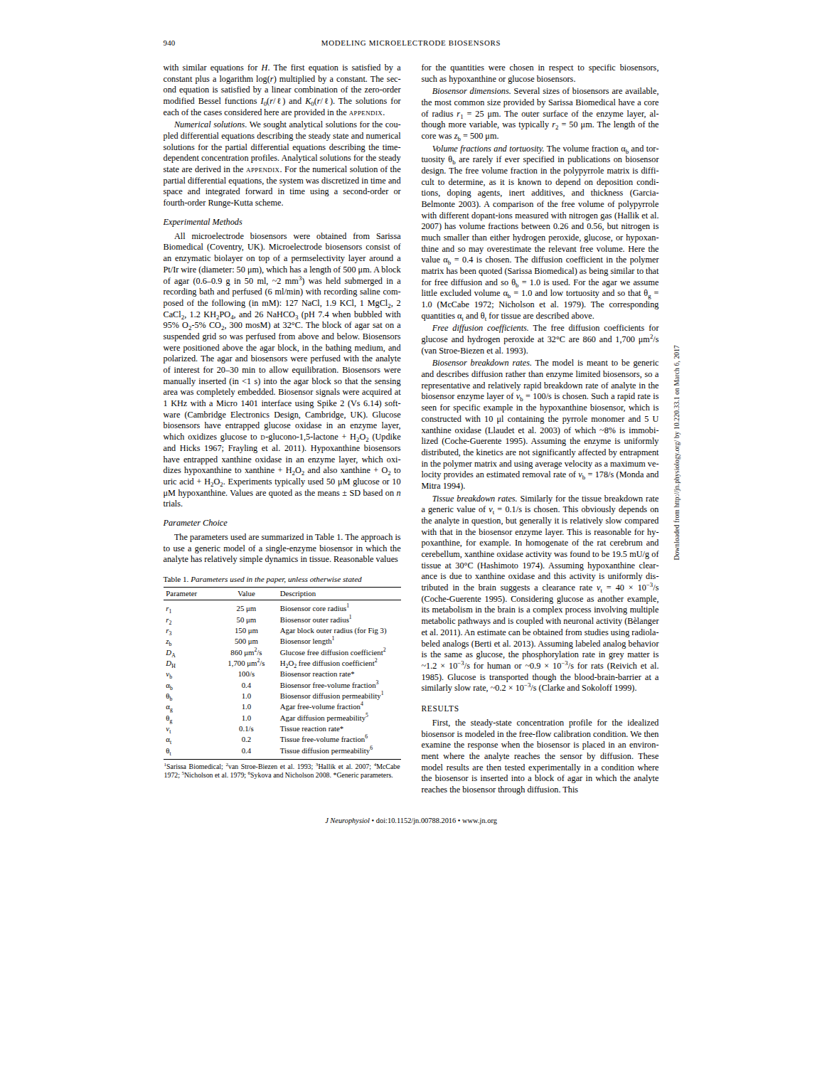940
Modeling Microelectrode Biosensors
Downloaded from http://jn.physiology.org/ by 10.220.33.1 on March 6, 2017
with similar equations for H. The first equation is satisfied by a constant plus a logarithm log(r) multiplied by a constant. The second equation is satisfied by a linear combination of the zero-order modified Bessel functions I0(r/ℓ) and K0(r/ℓ). The solutions for each of the cases considered here are provided in the appendix.
Numerical solutions. We sought analytical solutions for the coupled differential equations describing the steady state and numerical solutions for the partial differential equations describing the time-dependent concentration profiles. Analytical solutions for the steady state are derived in the appendix. For the numerical solution of the partial differential equations, the system was discretized in time and space and integrated forward in time using a second-order or fourth-order Runge-Kutta scheme.
Experimental Methods
All microelectrode biosensors were obtained from Sarissa Biomedical (Coventry, UK). Microelectrode biosensors consist of an enzymatic biolayer on top of a permselectivity layer around a Pt/Ir wire (diameter: 50 μm), which has a length of 500 μm. A block of agar (0.6–0.9 g in 50 ml, ~2 mm3) was held submerged in a recording bath and perfused (6 ml/min) with recording saline composed of the following (in mM): 127 NaCl, 1.9 KCl, 1 MgCl2, 2 CaCl2, 1.2 KH2PO4, and 26 NaHCO3 (pH 7.4 when bubbled with 95% O2-5% CO2, 300 mosM) at 32°C. The block of agar sat on a suspended grid so was perfused from above and below. Biosensors were positioned above the agar block, in the bathing medium, and polarized. The agar and biosensors were perfused with the analyte of interest for 20–30 min to allow equilibration. Biosensors were manually inserted (in <1 s) into the agar block so that the sensing area was completely embedded. Biosensor signals were acquired at 1 KHz with a Micro 1401 interface using Spike 2 (Vs 6.14) software (Cambridge Electronics Design, Cambridge, UK). Glucose biosensors have entrapped glucose oxidase in an enzyme layer, which oxidizes glucose to d-glucono-1,5-lactone + H2O2 (Updike and Hicks 1967; Frayling et al. 2011). Hypoxanthine biosensors have entrapped xanthine oxidase in an enzyme layer, which oxidizes hypoxanthine to xanthine + H2O2 and also xanthine + O2 to uric acid + H2O2. Experiments typically used 50 μM glucose or 10 μM hypoxanthine. Values are quoted as the means ± SD based on n trials.
Parameter Choice
The parameters used are summarized in Table 1. The approach is to use a generic model of a single-enzyme biosensor in which the analyte has relatively simple dynamics in tissue. Reasonable values
Table 1. Parameters used in the paper, unless otherwise stated
| Parameter | Value | Description |
| --- | --- | --- |
| r 1 | 25 μm | Biosensor core radius 1 |
| r 2 | 50 μm | Biosensor outer radius 1 |
| r 3 | 150 μm | Agar block outer radius (for Fig 3) |
| z b | 500 μm | Biosensor length 1 |
| D A | 860 μm 2 /s | Glucose free diffusion coefficient 2 |
| D H | 1,700 μm 2 /s | H 2 O 2 free diffusion coefficient 2 |
| v b | 100/s | Biosensor reaction rate* |
| α b | 0.4 | Biosensor free-volume fraction 3 |
| θ b | 1.0 | Biosensor diffusion permeability 1 |
| α g | 1.0 | Agar free-volume fraction 4 |
| θ g | 1.0 | Agar diffusion permeability 5 |
| v t | 0.1/s | Tissue reaction rate* |
| α t | 0.2 | Tissue free-volume fraction 6 |
| θ t | 0.4 | Tissue diffusion permeability 6 |
| 1 Sarissa Biomedical; 2 van Stroe-Biezen et al. 1993; 3 Hallik et al. 2007; 4 McCabe 1972; 5 Nicholson et al. 1979; 6 Sykova and Nicholson 2008. *Generic parameters. |
for the quantities were chosen in respect to specific biosensors, such as hypoxanthine or glucose biosensors.
Biosensor dimensions. Several sizes of biosensors are available, the most common size provided by Sarissa Biomedical have a core of radius r1 = 25 μm. The outer surface of the enzyme layer, although more variable, was typically r2 = 50 μm. The length of the core was zb = 500 μm.
Volume fractions and tortuosity. The volume fraction αb and tortuosity θb are rarely if ever specified in publications on biosensor design. The free volume fraction in the polypyrrole matrix is difficult to determine, as it is known to depend on deposition conditions, doping agents, inert additives, and thickness (Garcia-Belmonte 2003). A comparison of the free volume of polypyrrole with different dopant-ions measured with nitrogen gas (Hallik et al. 2007) has volume fractions between 0.26 and 0.56, but nitrogen is much smaller than either hydrogen peroxide, glucose, or hypoxanthine and so may overestimate the relevant free volume. Here the value αb = 0.4 is chosen. The diffusion coefficient in the polymer matrix has been quoted (Sarissa Biomedical) as being similar to that for free diffusion and so θb = 1.0 is used. For the agar we assume little excluded volume αb = 1.0 and low tortuosity and so that θg = 1.0 (McCabe 1972; Nicholson et al. 1979). The corresponding quantities αt and θt for tissue are described above.
Free diffusion coefficients. The free diffusion coefficients for glucose and hydrogen peroxide at 32°C are 860 and 1,700 μm2/s (van Stroe-Biezen et al. 1993).
Biosensor breakdown rates. The model is meant to be generic and describes diffusion rather than enzyme limited biosensors, so a representative and relatively rapid breakdown rate of analyte in the biosensor enzyme layer of vb = 100/s is chosen. Such a rapid rate is seen for specific example in the hypoxanthine biosensor, which is constructed with 10 μl containing the pyrrole monomer and 5 U xanthine oxidase (Llaudet et al. 2003) of which ~8% is immobilized (Coche-Guerente 1995). Assuming the enzyme is uniformly distributed, the kinetics are not significantly affected by entrapment in the polymer matrix and using average velocity as a maximum velocity provides an estimated removal rate of vb = 178/s (Monda and Mitra 1994).
Tissue breakdown rates. Similarly for the tissue breakdown rate a generic value of vt = 0.1/s is chosen. This obviously depends on the analyte in question, but generally it is relatively slow compared with that in the biosensor enzyme layer. This is reasonable for hypoxanthine, for example. In homogenate of the rat cerebrum and cerebellum, xanthine oxidase activity was found to be 19.5 mU/g of tissue at 30°C (Hashimoto 1974). Assuming hypoxanthine clearance is due to xanthine oxidase and this activity is uniformly distributed in the brain suggests a clearance rate vt = 40 × 10−3/s (Coche-Guerente 1995). Considering glucose as another example, its metabolism in the brain is a complex process involving multiple metabolic pathways and is coupled with neuronal activity (Bèlanger et al. 2011). An estimate can be obtained from studies using radiolabeled analogs (Berti et al. 2013). Assuming labeled analog behavior is the same as glucose, the phosphorylation rate in grey matter is ~1.2 × 10−3/s for human or ~0.9 × 10−3/s for rats (Reivich et al. 1985). Glucose is transported though the blood-brain-barrier at a similarly slow rate, ~0.2 × 10−3/s (Clarke and Sokoloff 1999).
RESULTS
First, the steady-state concentration profile for the idealized biosensor is modeled in the free-flow calibration condition. We then examine the response when the biosensor is placed in an environment where the analyte reaches the sensor by diffusion. These model results are then tested experimentally in a condition where the biosensor is inserted into a block of agar in which the analyte reaches the biosensor through diffusion. This
J Neurophysiol • doi:10.1152/jn.00788.2016 • www.jn.org